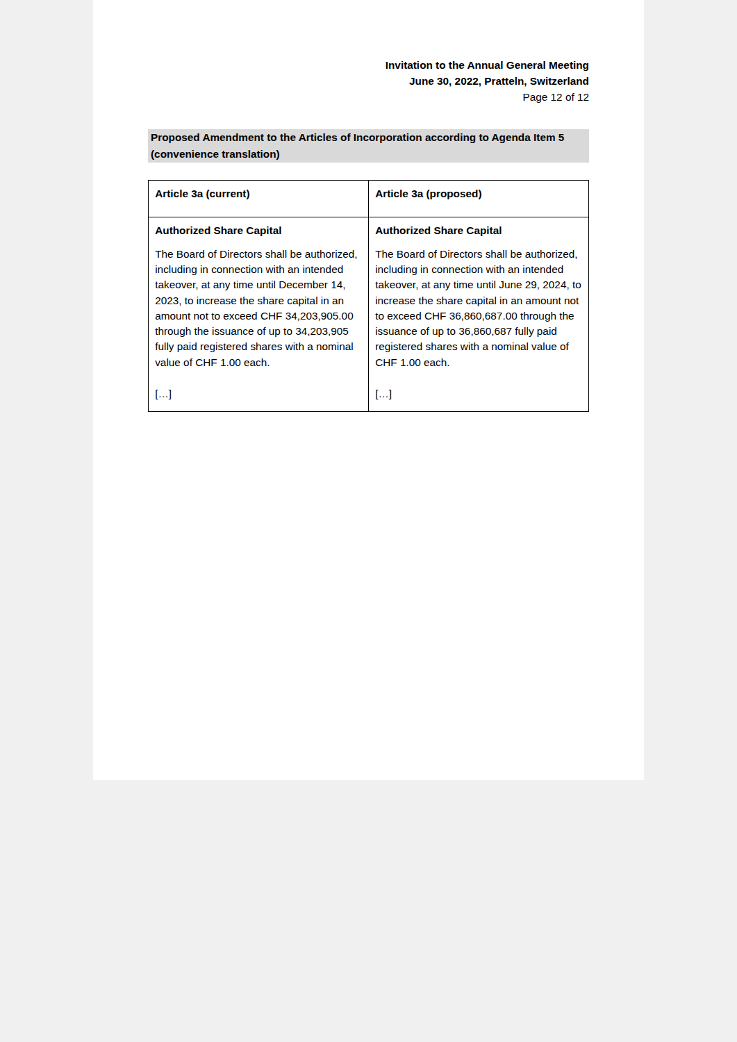Invitation to the Annual General Meeting
June 30, 2022, Pratteln, Switzerland
Page 12 of 12
Proposed Amendment to the Articles of Incorporation according to Agenda Item 5
(convenience translation)
| Article 3a (current) | Article 3a (proposed) |
| Authorized Share Capital The Board of Directors shall be authorized, including in connection with an intended takeover, at any time until December 14, 2023, to increase the share capital in an amount not to exceed CHF 34,203,905.00 through the issuance of up to 34,203,905 fully paid registered shares with a nominal value of CHF 1.00 each. […] | Authorized Share Capital The Board of Directors shall be authorized, including in connection with an intended takeover, at any time until June 29, 2024, to increase the share capital in an amount not to exceed CHF 36,860,687.00 through the issuance of up to 36,860,687 fully paid registered shares with a nominal value of CHF 1.00 each. […] |